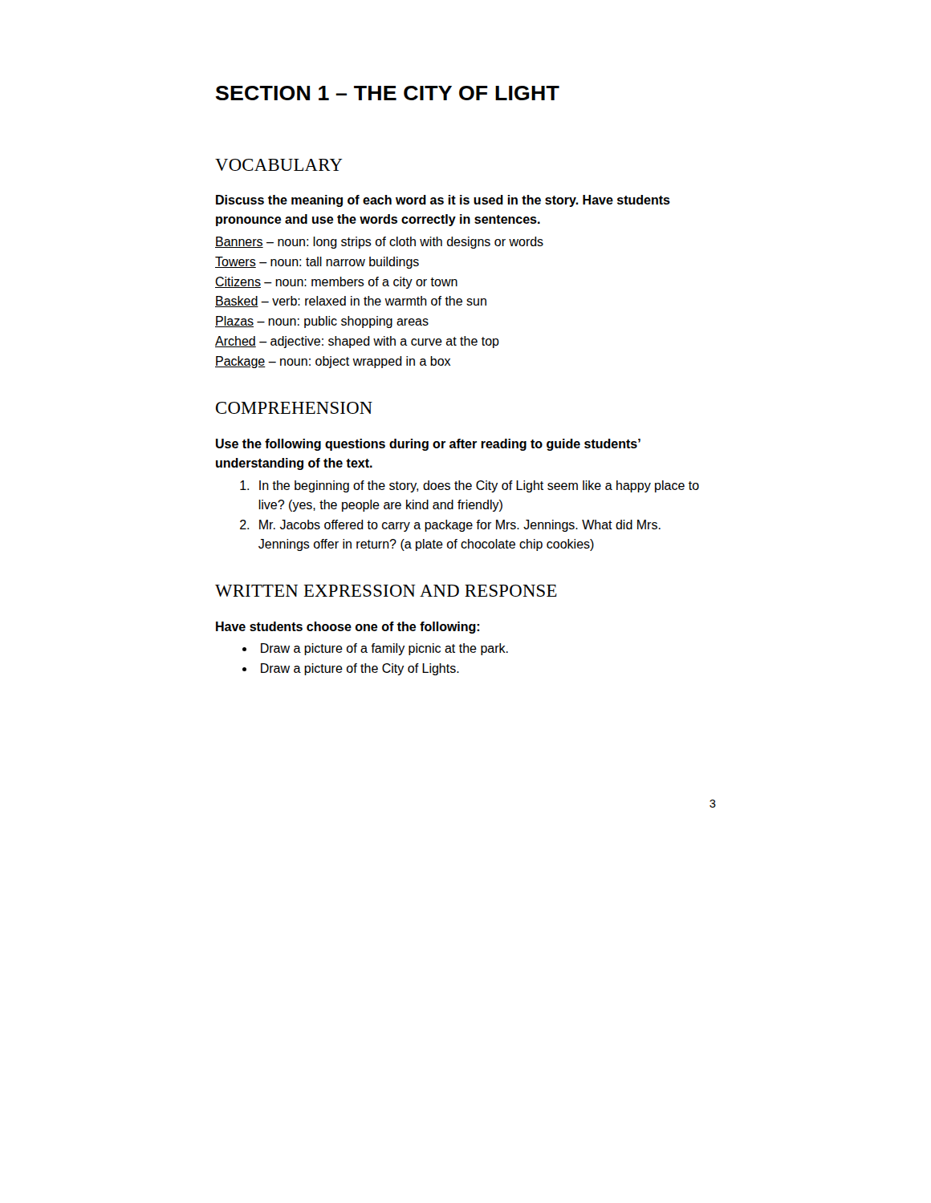SECTION 1 – THE CITY OF LIGHT
VOCABULARY
Discuss the meaning of each word as it is used in the story. Have students pronounce and use the words correctly in sentences.
Banners – noun: long strips of cloth with designs or words
Towers – noun: tall narrow buildings
Citizens – noun: members of a city or town
Basked – verb: relaxed in the warmth of the sun
Plazas – noun: public shopping areas
Arched – adjective: shaped with a curve at the top
Package – noun: object wrapped in a box
COMPREHENSION
Use the following questions during or after reading to guide students’ understanding of the text.
In the beginning of the story, does the City of Light seem like a happy place to live? (yes, the people are kind and friendly)
Mr. Jacobs offered to carry a package for Mrs. Jennings. What did Mrs. Jennings offer in return? (a plate of chocolate chip cookies)
WRITTEN EXPRESSION AND RESPONSE
Have students choose one of the following:
Draw a picture of a family picnic at the park.
Draw a picture of the City of Lights.
3